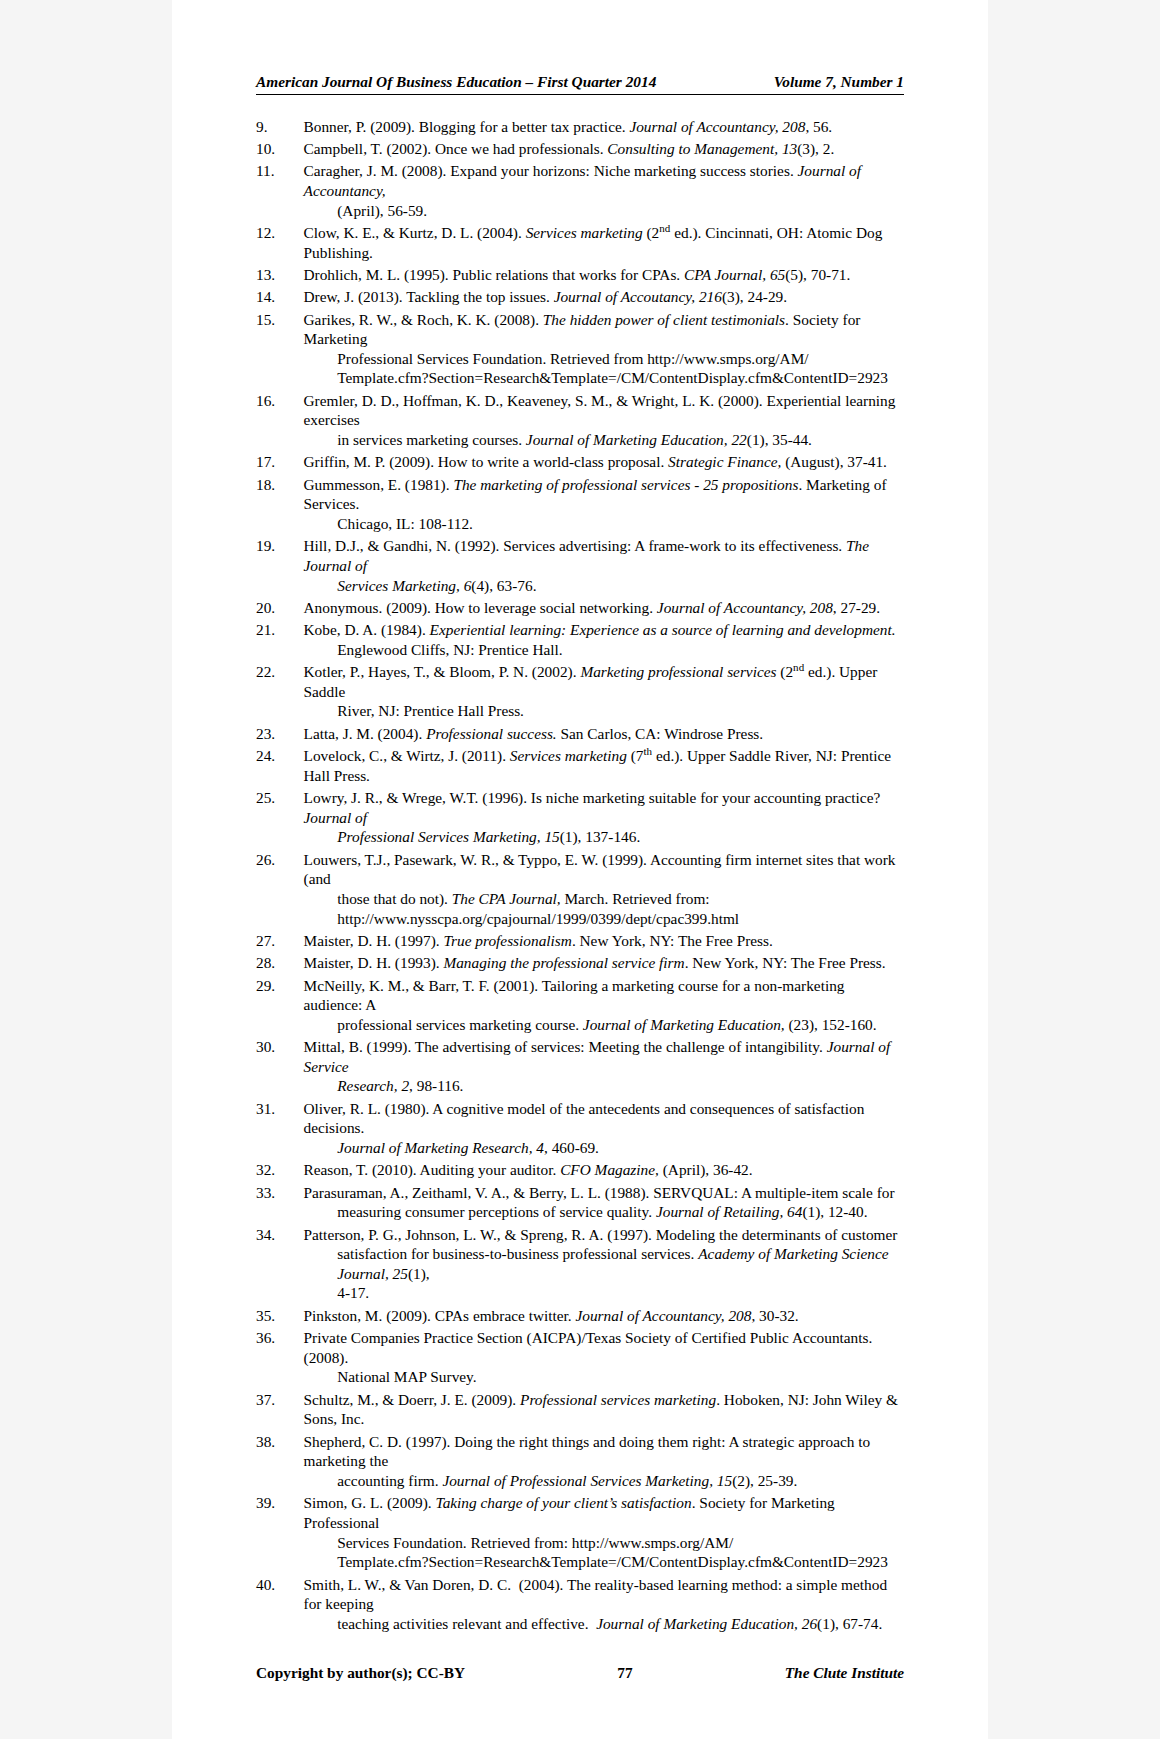American Journal Of Business Education – First Quarter 2014
Volume 7, Number 1
9.
Bonner, P. (2009). Blogging for a better tax practice. Journal of Accountancy, 208, 56.
10.
Campbell, T. (2002). Once we had professionals. Consulting to Management, 13(3), 2.
11.
Caragher, J. M. (2008). Expand your horizons: Niche marketing success stories. Journal of Accountancy,(April), 56-59.
12.
Clow, K. E., & Kurtz, D. L. (2004). Services marketing (2nd ed.). Cincinnati, OH: Atomic Dog Publishing.
13.
Drohlich, M. L. (1995). Public relations that works for CPAs. CPA Journal, 65(5), 70-71.
14.
Drew, J. (2013). Tackling the top issues. Journal of Accoutancy, 216(3), 24-29.
15.
Garikes, R. W., & Roch, K. K. (2008). The hidden power of client testimonials. Society for MarketingProfessional Services Foundation. Retrieved from http://www.smps.org/AM/Template.cfm?Section=Research&Template=/CM/ContentDisplay.cfm&ContentID=2923
16.
Gremler, D. D., Hoffman, K. D., Keaveney, S. M., & Wright, L. K. (2000). Experiential learning exercisesin services marketing courses. Journal of Marketing Education, 22(1), 35-44.
17.
Griffin, M. P. (2009). How to write a world-class proposal. Strategic Finance, (August), 37-41.
18.
Gummesson, E. (1981). The marketing of professional services - 25 propositions. Marketing of Services.Chicago, IL: 108-112.
19.
Hill, D.J., & Gandhi, N. (1992). Services advertising: A frame-work to its effectiveness. The Journal of Services Marketing, 6(4), 63-76.
20.
Anonymous. (2009). How to leverage social networking. Journal of Accountancy, 208, 27-29.
21.
Kobe, D. A. (1984). Experiential learning: Experience as a source of learning and development. Englewood Cliffs, NJ: Prentice Hall.
22.
Kotler, P., Hayes, T., & Bloom, P. N. (2002). Marketing professional services (2nd ed.). Upper SaddleRiver, NJ: Prentice Hall Press.
23.
Latta, J. M. (2004). Professional success. San Carlos, CA: Windrose Press.
24.
Lovelock, C., & Wirtz, J. (2011). Services marketing (7th ed.). Upper Saddle River, NJ: Prentice Hall Press.
25.
Lowry, J. R., & Wrege, W.T. (1996). Is niche marketing suitable for your accounting practice? Journal of Professional Services Marketing, 15(1), 137-146.
26.
Louwers, T.J., Pasewark, W. R., & Typpo, E. W. (1999). Accounting firm internet sites that work (andthose that do not). The CPA Journal, March. Retrieved from: http://www.nysscpa.org/cpajournal/1999/0399/dept/cpac399.html
27.
Maister, D. H. (1997). True professionalism. New York, NY: The Free Press.
28.
Maister, D. H. (1993). Managing the professional service firm. New York, NY: The Free Press.
29.
McNeilly, K. M., & Barr, T. F. (2001). Tailoring a marketing course for a non-marketing audience: Aprofessional services marketing course. Journal of Marketing Education, (23), 152-160.
30.
Mittal, B. (1999). The advertising of services: Meeting the challenge of intangibility. Journal of Service Research, 2, 98-116.
31.
Oliver, R. L. (1980). A cognitive model of the antecedents and consequences of satisfaction decisions.Journal of Marketing Research, 4, 460-69.
32.
Reason, T. (2010). Auditing your auditor. CFO Magazine, (April), 36-42.
33.
Parasuraman, A., Zeithaml, V. A., & Berry, L. L. (1988). SERVQUAL: A multiple-item scale formeasuring consumer perceptions of service quality. Journal of Retailing, 64(1), 12-40.
34.
Patterson, P. G., Johnson, L. W., & Spreng, R. A. (1997). Modeling the determinants of customersatisfaction for business-to-business professional services. Academy of Marketing Science Journal, 25(1), 4-17.
35.
Pinkston, M. (2009). CPAs embrace twitter. Journal of Accountancy, 208, 30-32.
36.
Private Companies Practice Section (AICPA)/Texas Society of Certified Public Accountants. (2008).National MAP Survey.
37.
Schultz, M., & Doerr, J. E. (2009). Professional services marketing. Hoboken, NJ: John Wiley & Sons, Inc.
38.
Shepherd, C. D. (1997). Doing the right things and doing them right: A strategic approach to marketing theaccounting firm. Journal of Professional Services Marketing, 15(2), 25-39.
39.
Simon, G. L. (2009). Taking charge of your client’s satisfaction. Society for Marketing ProfessionalServices Foundation. Retrieved from: http://www.smps.org/AM/Template.cfm?Section=Research&Template=/CM/ContentDisplay.cfm&ContentID=2923
40.
Smith, L. W., & Van Doren, D. C. (2004). The reality-based learning method: a simple method for keepingteaching activities relevant and effective. Journal of Marketing Education, 26(1), 67-74.
Copyright by author(s); CC-BY
77
The Clute Institute